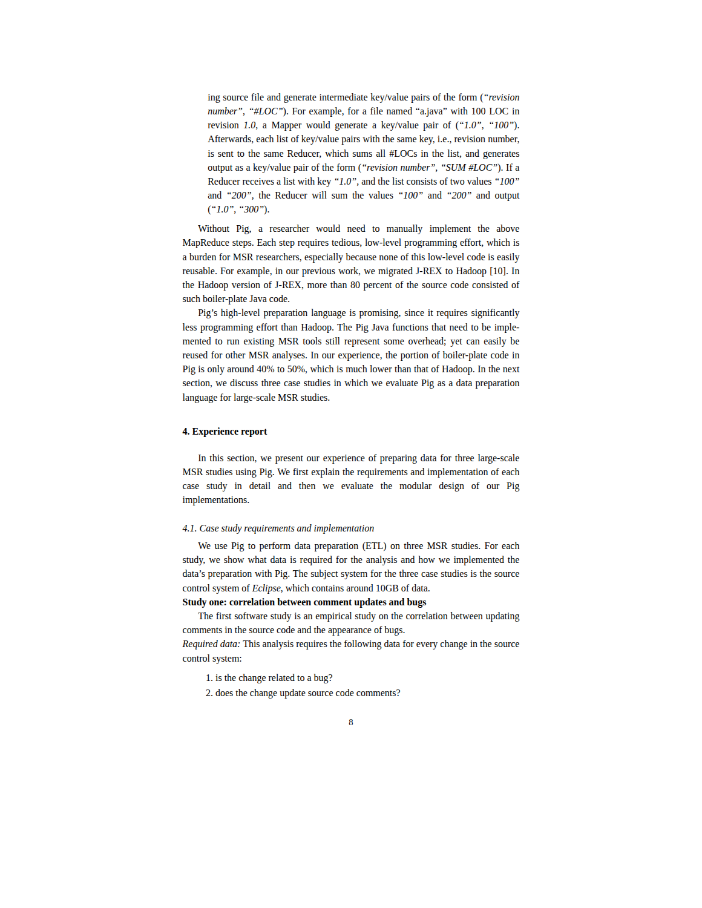ing source file and generate intermediate key/value pairs of the form (“revision number”, “#LOC”). For example, for a file named “a.java” with 100 LOC in revision 1.0, a Mapper would generate a key/value pair of (“1.0”, “100”). Afterwards, each list of key/value pairs with the same key, i.e., revision number, is sent to the same Reducer, which sums all #LOCs in the list, and generates output as a key/value pair of the form (“revision number”, “SUM #LOC”). If a Reducer receives a list with key “1.0”, and the list consists of two values “100” and “200”, the Reducer will sum the values “100” and “200” and output (“1.0”, “300”).
Without Pig, a researcher would need to manually implement the above MapReduce steps. Each step requires tedious, low-level programming effort, which is a burden for MSR researchers, especially because none of this low-level code is easily reusable. For example, in our previous work, we migrated J-REX to Hadoop [10]. In the Hadoop version of J-REX, more than 80 percent of the source code consisted of such boiler-plate Java code.
Pig’s high-level preparation language is promising, since it requires significantly less programming effort than Hadoop. The Pig Java functions that need to be implemented to run existing MSR tools still represent some overhead; yet can easily be reused for other MSR analyses. In our experience, the portion of boiler-plate code in Pig is only around 40% to 50%, which is much lower than that of Hadoop. In the next section, we discuss three case studies in which we evaluate Pig as a data preparation language for large-scale MSR studies.
4. Experience report
In this section, we present our experience of preparing data for three large-scale MSR studies using Pig. We first explain the requirements and implementation of each case study in detail and then we evaluate the modular design of our Pig implementations.
4.1. Case study requirements and implementation
We use Pig to perform data preparation (ETL) on three MSR studies. For each study, we show what data is required for the analysis and how we implemented the data’s preparation with Pig. The subject system for the three case studies is the source control system of Eclipse, which contains around 10GB of data.
Study one: correlation between comment updates and bugs
The first software study is an empirical study on the correlation between updating comments in the source code and the appearance of bugs.
Required data: This analysis requires the following data for every change in the source control system:
is the change related to a bug?
does the change update source code comments?
8